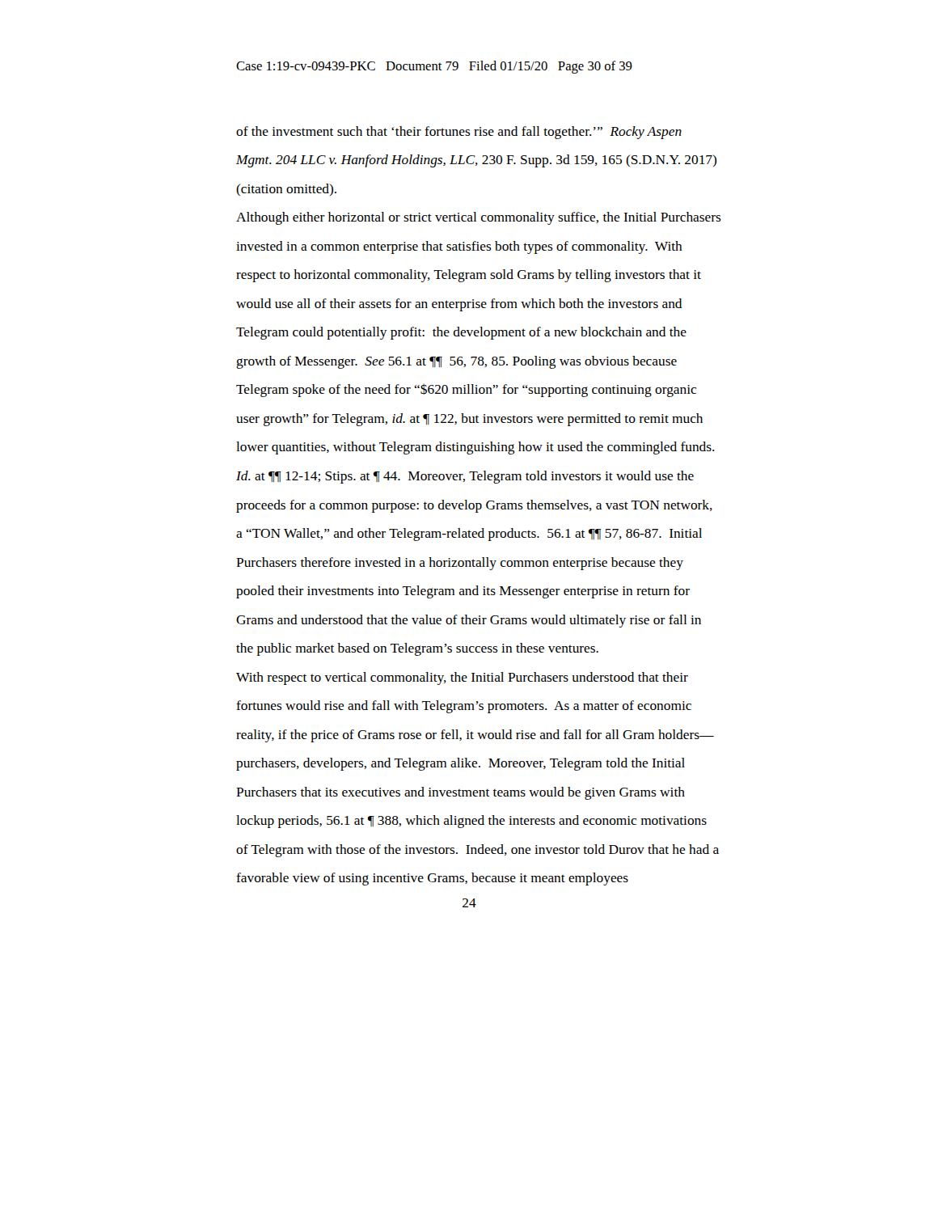Case 1:19-cv-09439-PKC Document 79 Filed 01/15/20 Page 30 of 39
of the investment such that ‘their fortunes rise and fall together.’” Rocky Aspen Mgmt. 204 LLC v. Hanford Holdings, LLC, 230 F. Supp. 3d 159, 165 (S.D.N.Y. 2017) (citation omitted).
Although either horizontal or strict vertical commonality suffice, the Initial Purchasers invested in a common enterprise that satisfies both types of commonality. With respect to horizontal commonality, Telegram sold Grams by telling investors that it would use all of their assets for an enterprise from which both the investors and Telegram could potentially profit: the development of a new blockchain and the growth of Messenger. See 56.1 at ¶¶ 56, 78, 85. Pooling was obvious because Telegram spoke of the need for “$620 million” for “supporting continuing organic user growth” for Telegram, id. at ¶ 122, but investors were permitted to remit much lower quantities, without Telegram distinguishing how it used the commingled funds. Id. at ¶¶ 12-14; Stips. at ¶ 44. Moreover, Telegram told investors it would use the proceeds for a common purpose: to develop Grams themselves, a vast TON network, a “TON Wallet,” and other Telegram-related products. 56.1 at ¶¶ 57, 86-87. Initial Purchasers therefore invested in a horizontally common enterprise because they pooled their investments into Telegram and its Messenger enterprise in return for Grams and understood that the value of their Grams would ultimately rise or fall in the public market based on Telegram’s success in these ventures.
With respect to vertical commonality, the Initial Purchasers understood that their fortunes would rise and fall with Telegram’s promoters. As a matter of economic reality, if the price of Grams rose or fell, it would rise and fall for all Gram holders—purchasers, developers, and Telegram alike. Moreover, Telegram told the Initial Purchasers that its executives and investment teams would be given Grams with lockup periods, 56.1 at ¶ 388, which aligned the interests and economic motivations of Telegram with those of the investors. Indeed, one investor told Durov that he had a favorable view of using incentive Grams, because it meant employees
24